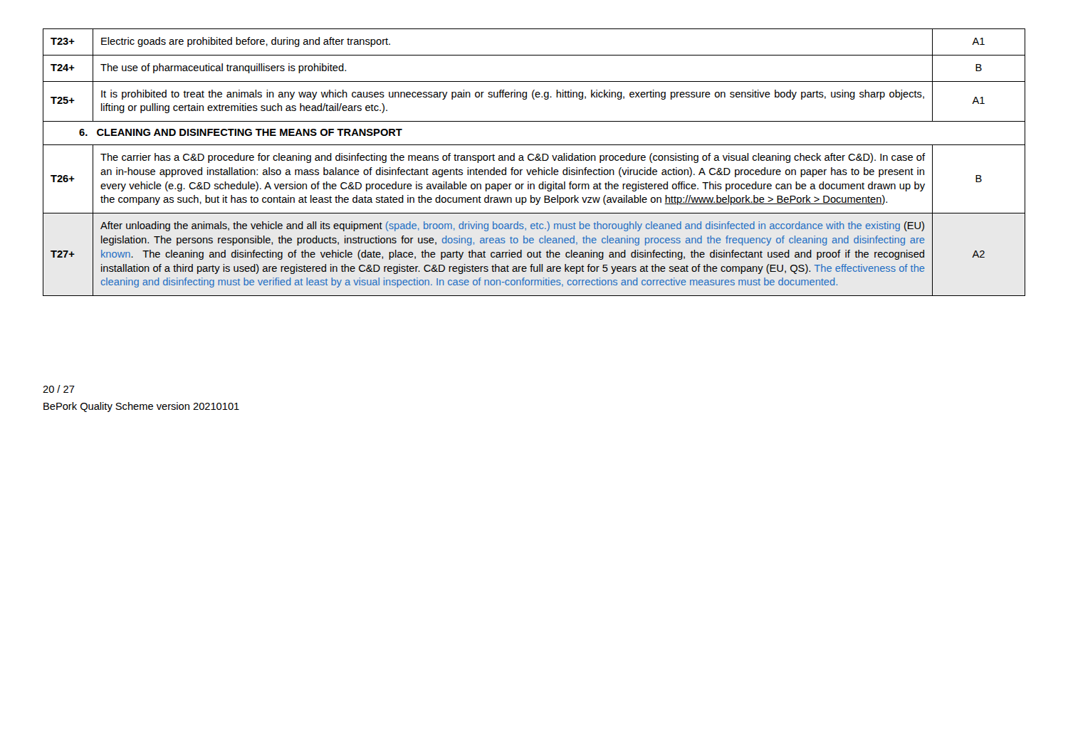| T23+ | Electric goads are prohibited before, during and after transport. | A1 |
| T24+ | The use of pharmaceutical tranquillisers is prohibited. | B |
| T25+ | It is prohibited to treat the animals in any way which causes unnecessary pain or suffering (e.g. hitting, kicking, exerting pressure on sensitive body parts, using sharp objects, lifting or pulling certain extremities such as head/tail/ears etc.). | A1 |
| 6. CLEANING AND DISINFECTING THE MEANS OF TRANSPORT |
| T26+ | The carrier has a C&D procedure for cleaning and disinfecting the means of transport and a C&D validation procedure (consisting of a visual cleaning check after C&D). In case of an in-house approved installation: also a mass balance of disinfectant agents intended for vehicle disinfection (virucide action). A C&D procedure on paper has to be present in every vehicle (e.g. C&D schedule). A version of the C&D procedure is available on paper or in digital form at the registered office. This procedure can be a document drawn up by the company as such, but it has to contain at least the data stated in the document drawn up by Belpork vzw (available on http://www.belpork.be > BePork > Documenten ). | B |
| T27+ | After unloading the animals, the vehicle and all its equipment (spade, broom, driving boards, etc.) must be thoroughly cleaned and disinfected in accordance with the existing (EU) legislation. The persons responsible, the products, instructions for use, dosing, areas to be cleaned, the cleaning process and the frequency of cleaning and disinfecting are known . The cleaning and disinfecting of the vehicle (date, place, the party that carried out the cleaning and disinfecting, the disinfectant used and proof if the recognised installation of a third party is used) are registered in the C&D register. C&D registers that are full are kept for 5 years at the seat of the company (EU, QS). The effectiveness of the cleaning and disinfecting must be verified at least by a visual inspection. In case of non-conformities, corrections and corrective measures must be documented. | A2 |
20 / 27
BePork Quality Scheme version 20210101